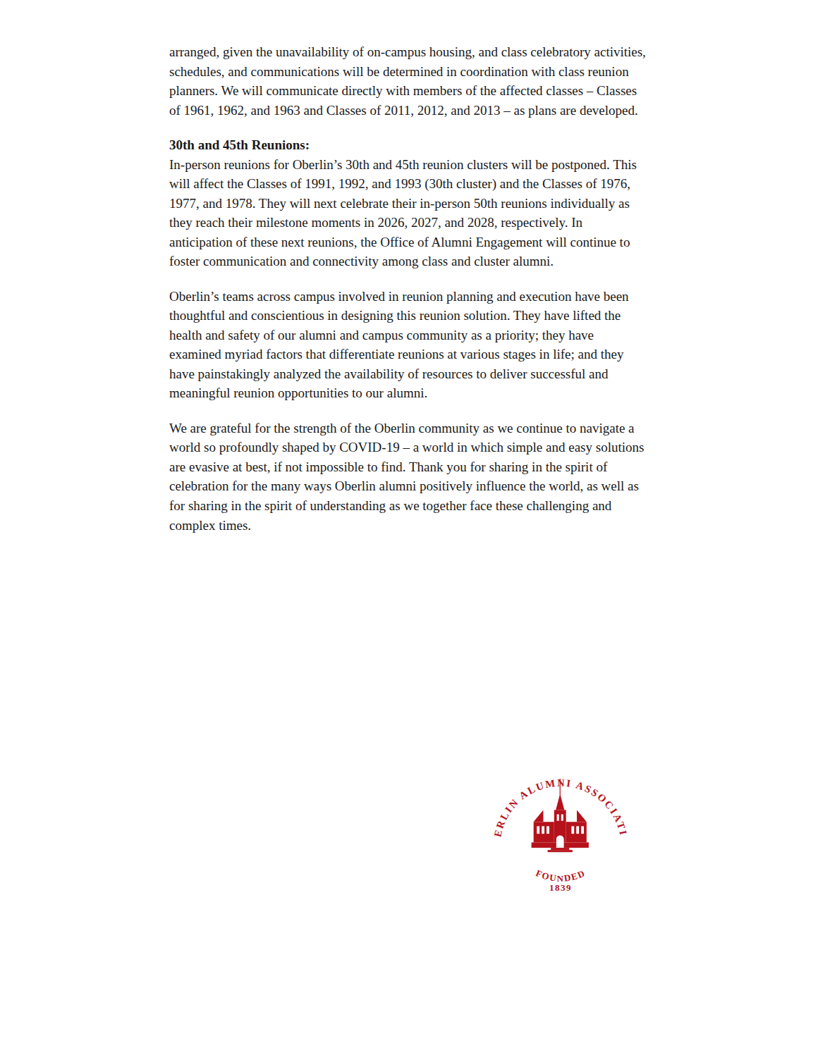arranged, given the unavailability of on-campus housing, and class celebratory activities, schedules, and communications will be determined in coordination with class reunion planners. We will communicate directly with members of the affected classes – Classes of 1961, 1962, and 1963 and Classes of 2011, 2012, and 2013 – as plans are developed.
30th and 45th Reunions:
In-person reunions for Oberlin’s 30th and 45th reunion clusters will be postponed. This will affect the Classes of 1991, 1992, and 1993 (30th cluster) and the Classes of 1976, 1977, and 1978. They will next celebrate their in-person 50th reunions individually as they reach their milestone moments in 2026, 2027, and 2028, respectively. In anticipation of these next reunions, the Office of Alumni Engagement will continue to foster communication and connectivity among class and cluster alumni.
Oberlin’s teams across campus involved in reunion planning and execution have been thoughtful and conscientious in designing this reunion solution. They have lifted the health and safety of our alumni and campus community as a priority; they have examined myriad factors that differentiate reunions at various stages in life; and they have painstakingly analyzed the availability of resources to deliver successful and meaningful reunion opportunities to our alumni.
We are grateful for the strength of the Oberlin community as we continue to navigate a world so profoundly shaped by COVID-19 – a world in which simple and easy solutions are evasive at best, if not impossible to find. Thank you for sharing in the spirit of celebration for the many ways Oberlin alumni positively influence the world, as well as for sharing in the spirit of understanding as we together face these challenging and complex times.
OBERLIN ALUMNI ASSOCIATION FOUNDED 1839